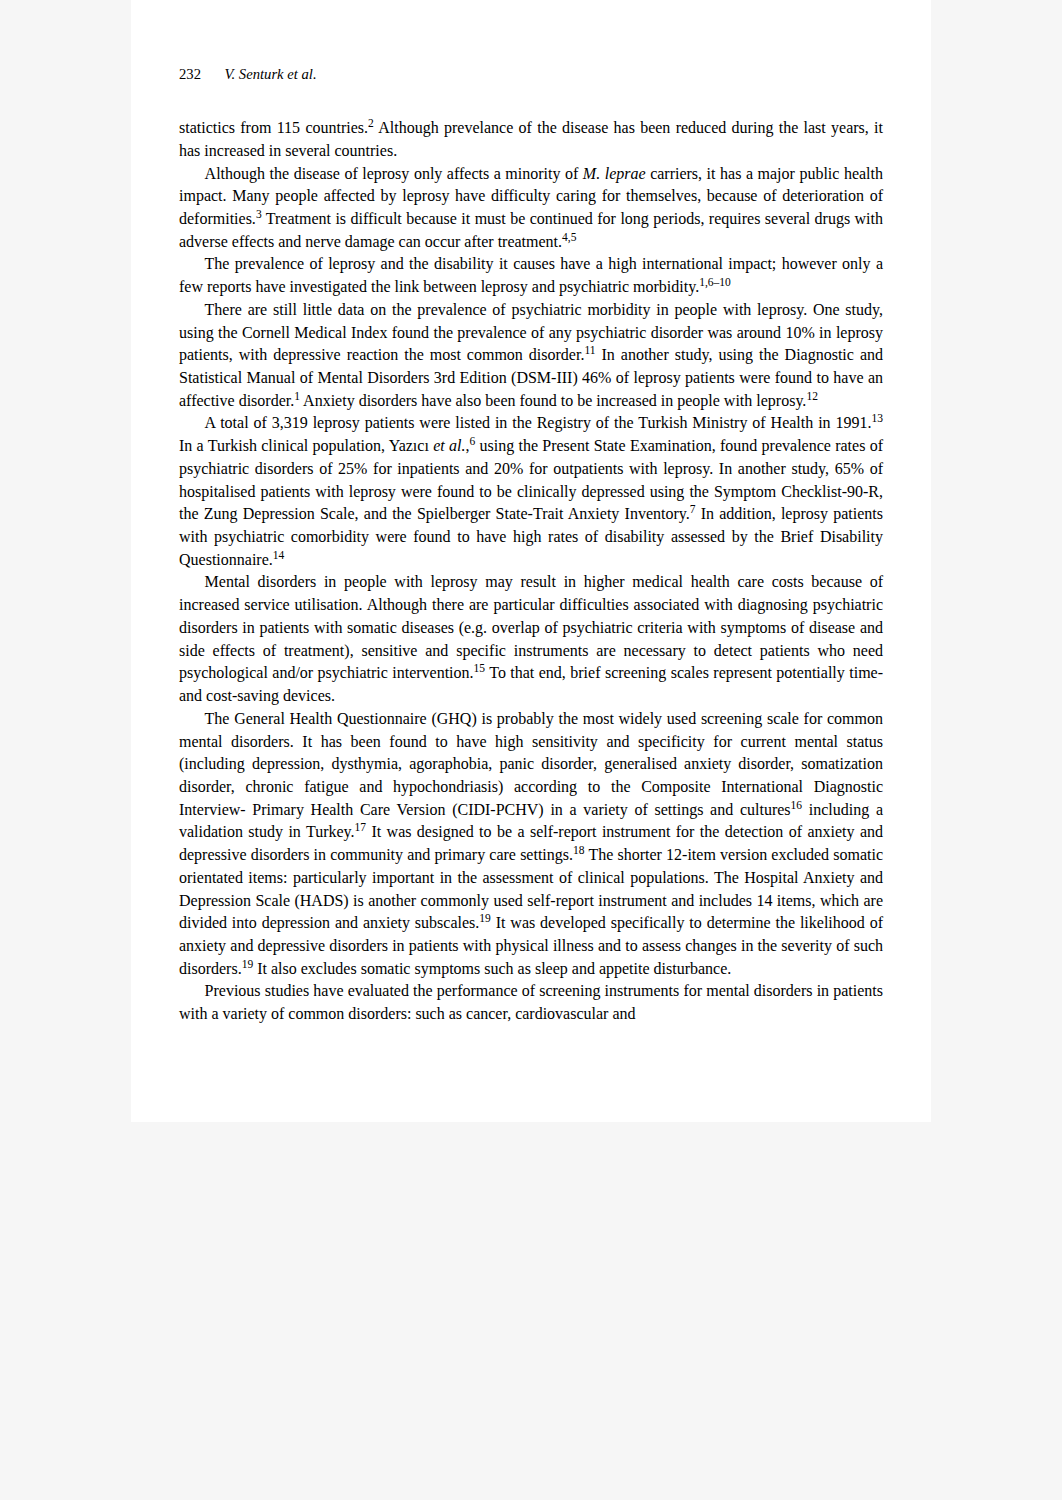232 V. Senturk et al.
statictics from 115 countries.2 Although prevelance of the disease has been reduced during the last years, it has increased in several countries.
Although the disease of leprosy only affects a minority of M. leprae carriers, it has a major public health impact. Many people affected by leprosy have difficulty caring for themselves, because of deterioration of deformities.3 Treatment is difficult because it must be continued for long periods, requires several drugs with adverse effects and nerve damage can occur after treatment.4,5
The prevalence of leprosy and the disability it causes have a high international impact; however only a few reports have investigated the link between leprosy and psychiatric morbidity.1,6–10
There are still little data on the prevalence of psychiatric morbidity in people with leprosy. One study, using the Cornell Medical Index found the prevalence of any psychiatric disorder was around 10% in leprosy patients, with depressive reaction the most common disorder.11 In another study, using the Diagnostic and Statistical Manual of Mental Disorders 3rd Edition (DSM-III) 46% of leprosy patients were found to have an affective disorder.1 Anxiety disorders have also been found to be increased in people with leprosy.12
A total of 3,319 leprosy patients were listed in the Registry of the Turkish Ministry of Health in 1991.13 In a Turkish clinical population, Yazıcı et al.,6 using the Present State Examination, found prevalence rates of psychiatric disorders of 25% for inpatients and 20% for outpatients with leprosy. In another study, 65% of hospitalised patients with leprosy were found to be clinically depressed using the Symptom Checklist-90-R, the Zung Depression Scale, and the Spielberger State-Trait Anxiety Inventory.7 In addition, leprosy patients with psychiatric comorbidity were found to have high rates of disability assessed by the Brief Disability Questionnaire.14
Mental disorders in people with leprosy may result in higher medical health care costs because of increased service utilisation. Although there are particular difficulties associated with diagnosing psychiatric disorders in patients with somatic diseases (e.g. overlap of psychiatric criteria with symptoms of disease and side effects of treatment), sensitive and specific instruments are necessary to detect patients who need psychological and/or psychiatric intervention.15 To that end, brief screening scales represent potentially time- and cost-saving devices.
The General Health Questionnaire (GHQ) is probably the most widely used screening scale for common mental disorders. It has been found to have high sensitivity and specificity for current mental status (including depression, dysthymia, agoraphobia, panic disorder, generalised anxiety disorder, somatization disorder, chronic fatigue and hypochondriasis) according to the Composite International Diagnostic Interview- Primary Health Care Version (CIDI-PCHV) in a variety of settings and cultures16 including a validation study in Turkey.17 It was designed to be a self-report instrument for the detection of anxiety and depressive disorders in community and primary care settings.18 The shorter 12-item version excluded somatic orientated items: particularly important in the assessment of clinical populations. The Hospital Anxiety and Depression Scale (HADS) is another commonly used self-report instrument and includes 14 items, which are divided into depression and anxiety subscales.19 It was developed specifically to determine the likelihood of anxiety and depressive disorders in patients with physical illness and to assess changes in the severity of such disorders.19 It also excludes somatic symptoms such as sleep and appetite disturbance.
Previous studies have evaluated the performance of screening instruments for mental disorders in patients with a variety of common disorders: such as cancer, cardiovascular and